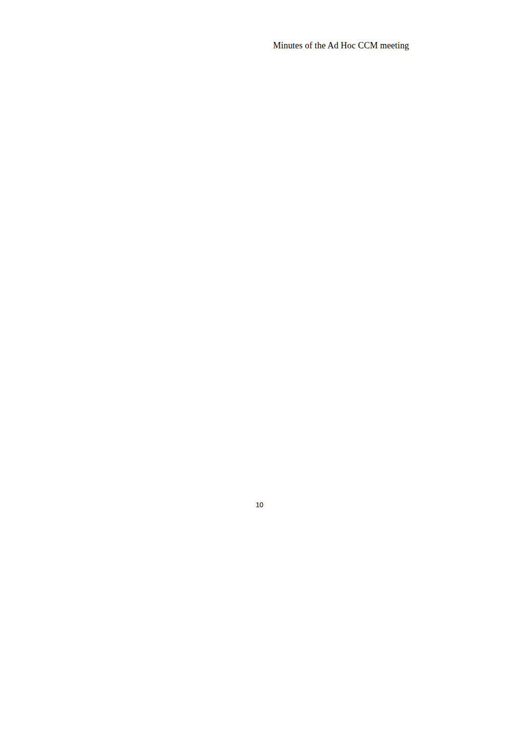Minutes of the Ad Hoc CCM meeting
10